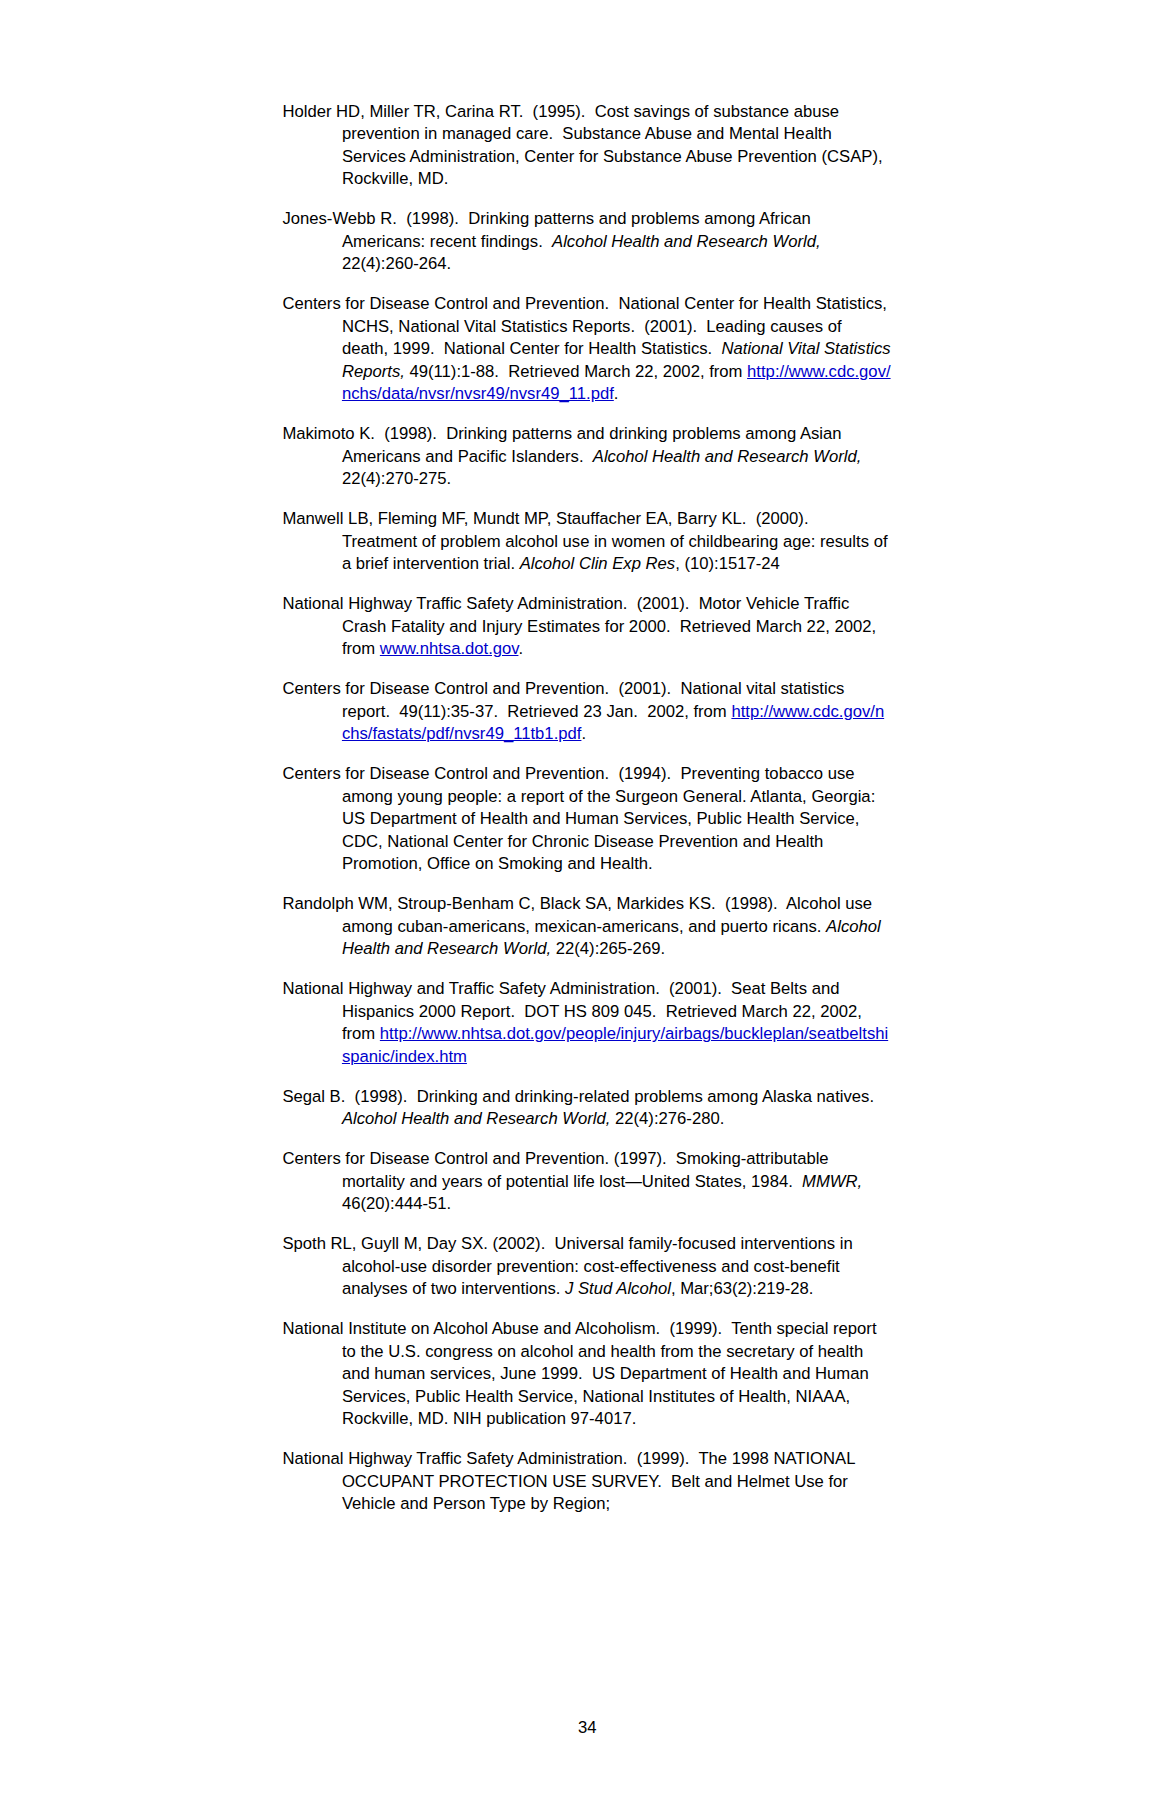Holder HD, Miller TR, Carina RT. (1995). Cost savings of substance abuse prevention in managed care. Substance Abuse and Mental Health Services Administration, Center for Substance Abuse Prevention (CSAP), Rockville, MD.
Jones-Webb R. (1998). Drinking patterns and problems among African Americans: recent findings. Alcohol Health and Research World, 22(4):260-264.
Centers for Disease Control and Prevention. National Center for Health Statistics, NCHS, National Vital Statistics Reports. (2001). Leading causes of death, 1999. National Center for Health Statistics. National Vital Statistics Reports, 49(11):1-88. Retrieved March 22, 2002, from http://www.cdc.gov/nchs/data/nvsr/nvsr49/nvsr49_11.pdf.
Makimoto K. (1998). Drinking patterns and drinking problems among Asian Americans and Pacific Islanders. Alcohol Health and Research World, 22(4):270-275.
Manwell LB, Fleming MF, Mundt MP, Stauffacher EA, Barry KL. (2000). Treatment of problem alcohol use in women of childbearing age: results of a brief intervention trial. Alcohol Clin Exp Res, (10):1517-24
National Highway Traffic Safety Administration. (2001). Motor Vehicle Traffic Crash Fatality and Injury Estimates for 2000. Retrieved March 22, 2002, from www.nhtsa.dot.gov.
Centers for Disease Control and Prevention. (2001). National vital statistics report. 49(11):35-37. Retrieved 23 Jan. 2002, from http://www.cdc.gov/nchs/fastats/pdf/nvsr49_11tb1.pdf.
Centers for Disease Control and Prevention. (1994). Preventing tobacco use among young people: a report of the Surgeon General. Atlanta, Georgia: US Department of Health and Human Services, Public Health Service, CDC, National Center for Chronic Disease Prevention and Health Promotion, Office on Smoking and Health.
Randolph WM, Stroup-Benham C, Black SA, Markides KS. (1998). Alcohol use among cuban-americans, mexican-americans, and puerto ricans. Alcohol Health and Research World, 22(4):265-269.
National Highway and Traffic Safety Administration. (2001). Seat Belts and Hispanics 2000 Report. DOT HS 809 045. Retrieved March 22, 2002, from http://www.nhtsa.dot.gov/people/injury/airbags/buckleplan/seatbeltshispanic/index.htm
Segal B. (1998). Drinking and drinking-related problems among Alaska natives. Alcohol Health and Research World, 22(4):276-280.
Centers for Disease Control and Prevention. (1997). Smoking-attributable mortality and years of potential life lost—United States, 1984. MMWR, 46(20):444-51.
Spoth RL, Guyll M, Day SX. (2002). Universal family-focused interventions in alcohol-use disorder prevention: cost-effectiveness and cost-benefit analyses of two interventions. J Stud Alcohol, Mar;63(2):219-28.
National Institute on Alcohol Abuse and Alcoholism. (1999). Tenth special report to the U.S. congress on alcohol and health from the secretary of health and human services, June 1999. US Department of Health and Human Services, Public Health Service, National Institutes of Health, NIAAA, Rockville, MD. NIH publication 97-4017.
National Highway Traffic Safety Administration. (1999). The 1998 NATIONAL OCCUPANT PROTECTION USE SURVEY. Belt and Helmet Use for Vehicle and Person Type by Region;
34